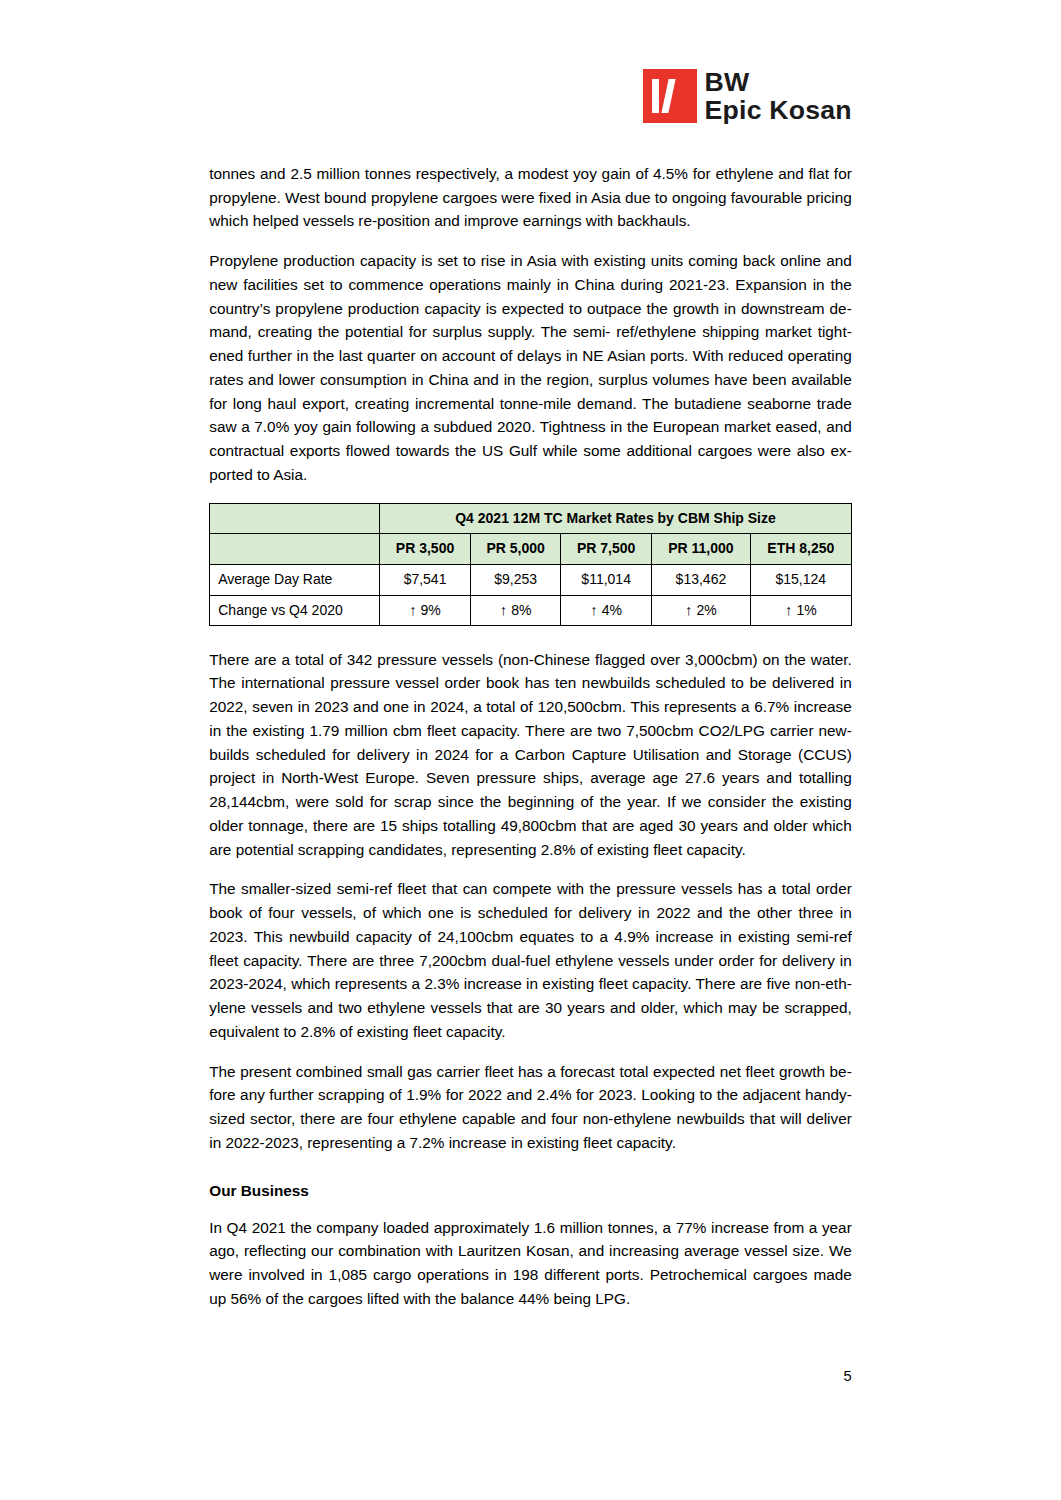BW Epic Kosan
tonnes and 2.5 million tonnes respectively, a modest yoy gain of 4.5% for ethylene and flat for propylene. West bound propylene cargoes were fixed in Asia due to ongoing favourable pricing which helped vessels re-position and improve earnings with backhauls.
Propylene production capacity is set to rise in Asia with existing units coming back online and new facilities set to commence operations mainly in China during 2021-23. Expansion in the country’s propylene production capacity is expected to outpace the growth in downstream demand, creating the potential for surplus supply. The semi- ref/ethylene shipping market tightened further in the last quarter on account of delays in NE Asian ports. With reduced operating rates and lower consumption in China and in the region, surplus volumes have been available for long haul export, creating incremental tonne-mile demand. The butadiene seaborne trade saw a 7.0% yoy gain following a subdued 2020. Tightness in the European market eased, and contractual exports flowed towards the US Gulf while some additional cargoes were also exported to Asia.
| | Q4 2021 12M TC Market Rates by CBM Ship Size |
| --- | --- |
| | PR 3,500 | PR 5,000 | PR 7,500 | PR 11,000 | ETH 8,250 |
| Average Day Rate | $7,541 | $9,253 | $11,014 | $13,462 | $15,124 |
| Change vs Q4 2020 | ↑ 9% | ↑ 8% | ↑ 4% | ↑ 2% | ↑ 1% |
There are a total of 342 pressure vessels (non-Chinese flagged over 3,000cbm) on the water. The international pressure vessel order book has ten newbuilds scheduled to be delivered in 2022, seven in 2023 and one in 2024, a total of 120,500cbm. This represents a 6.7% increase in the existing 1.79 million cbm fleet capacity. There are two 7,500cbm CO2/LPG carrier newbuilds scheduled for delivery in 2024 for a Carbon Capture Utilisation and Storage (CCUS) project in North-West Europe. Seven pressure ships, average age 27.6 years and totalling 28,144cbm, were sold for scrap since the beginning of the year. If we consider the existing older tonnage, there are 15 ships totalling 49,800cbm that are aged 30 years and older which are potential scrapping candidates, representing 2.8% of existing fleet capacity.
The smaller-sized semi-ref fleet that can compete with the pressure vessels has a total order book of four vessels, of which one is scheduled for delivery in 2022 and the other three in 2023. This newbuild capacity of 24,100cbm equates to a 4.9% increase in existing semi-ref fleet capacity. There are three 7,200cbm dual-fuel ethylene vessels under order for delivery in 2023-2024, which represents a 2.3% increase in existing fleet capacity. There are five non-ethylene vessels and two ethylene vessels that are 30 years and older, which may be scrapped, equivalent to 2.8% of existing fleet capacity.
The present combined small gas carrier fleet has a forecast total expected net fleet growth before any further scrapping of 1.9% for 2022 and 2.4% for 2023. Looking to the adjacent handy-sized sector, there are four ethylene capable and four non-ethylene newbuilds that will deliver in 2022-2023, representing a 7.2% increase in existing fleet capacity.
Our Business
In Q4 2021 the company loaded approximately 1.6 million tonnes, a 77% increase from a year ago, reflecting our combination with Lauritzen Kosan, and increasing average vessel size. We were involved in 1,085 cargo operations in 198 different ports. Petrochemical cargoes made up 56% of the cargoes lifted with the balance 44% being LPG.
5